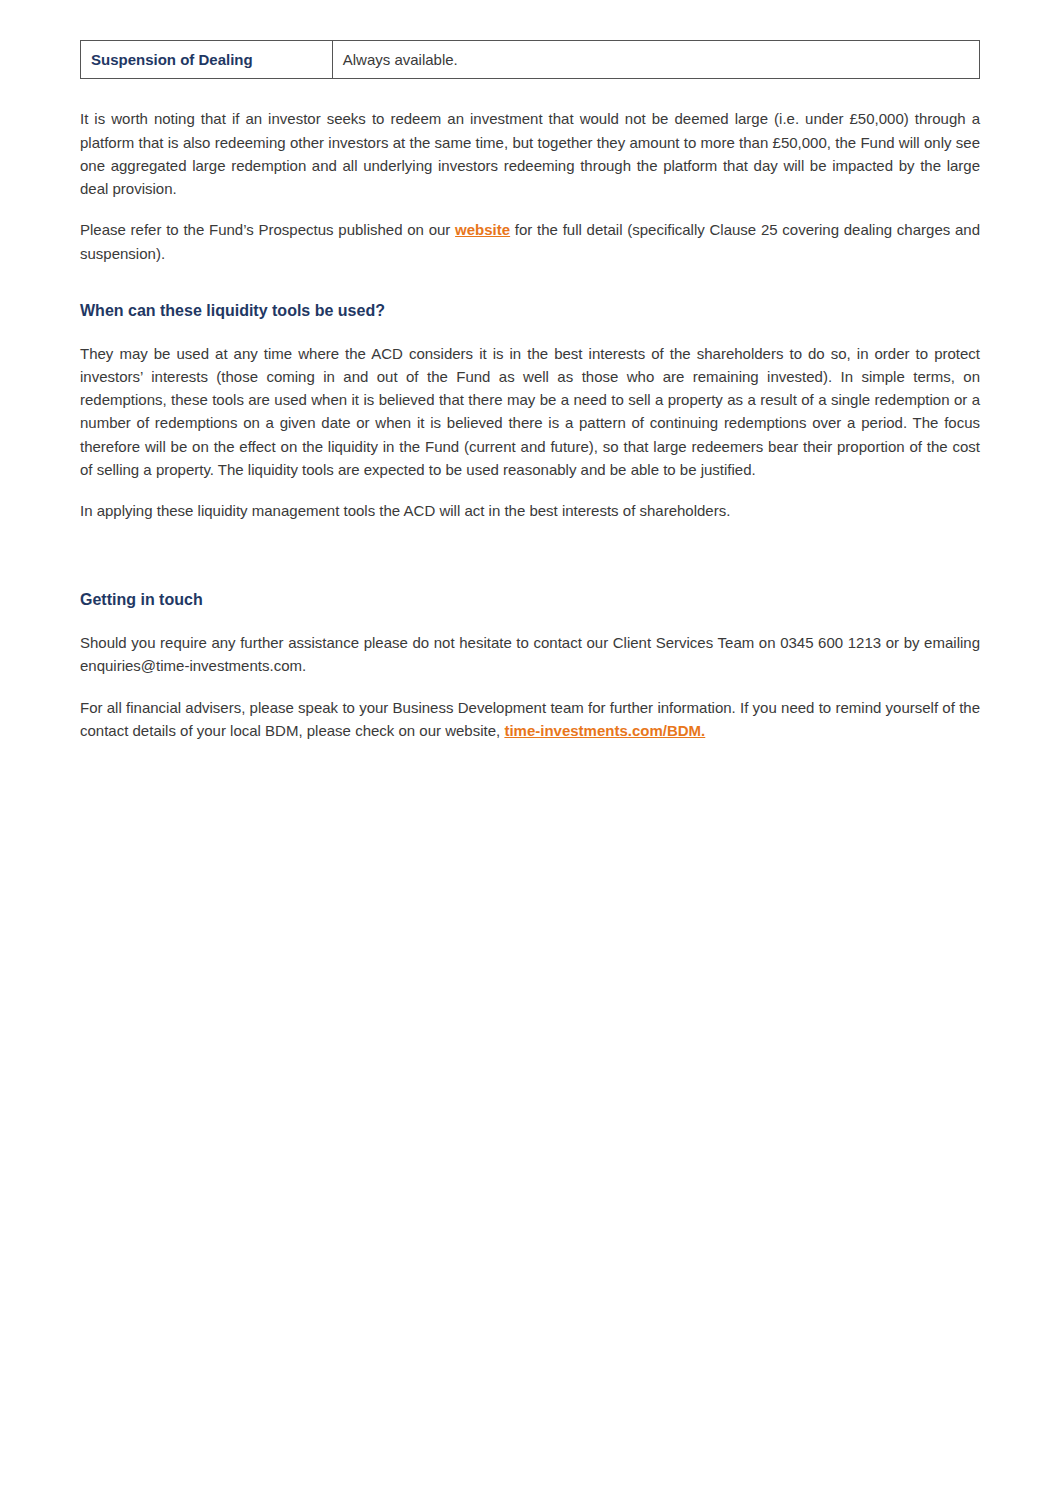| Suspension of Dealing | Always available. |
It is worth noting that if an investor seeks to redeem an investment that would not be deemed large (i.e. under £50,000) through a platform that is also redeeming other investors at the same time, but together they amount to more than £50,000, the Fund will only see one aggregated large redemption and all underlying investors redeeming through the platform that day will be impacted by the large deal provision.
Please refer to the Fund’s Prospectus published on our website for the full detail (specifically Clause 25 covering dealing charges and suspension).
When can these liquidity tools be used?
They may be used at any time where the ACD considers it is in the best interests of the shareholders to do so, in order to protect investors’ interests (those coming in and out of the Fund as well as those who are remaining invested). In simple terms, on redemptions, these tools are used when it is believed that there may be a need to sell a property as a result of a single redemption or a number of redemptions on a given date or when it is believed there is a pattern of continuing redemptions over a period. The focus therefore will be on the effect on the liquidity in the Fund (current and future), so that large redeemers bear their proportion of the cost of selling a property. The liquidity tools are expected to be used reasonably and be able to be justified.
In applying these liquidity management tools the ACD will act in the best interests of shareholders.
Getting in touch
Should you require any further assistance please do not hesitate to contact our Client Services Team on 0345 600 1213 or by emailing enquiries@time-investments.com.
For all financial advisers, please speak to your Business Development team for further information. If you need to remind yourself of the contact details of your local BDM, please check on our website, time-investments.com/BDM.